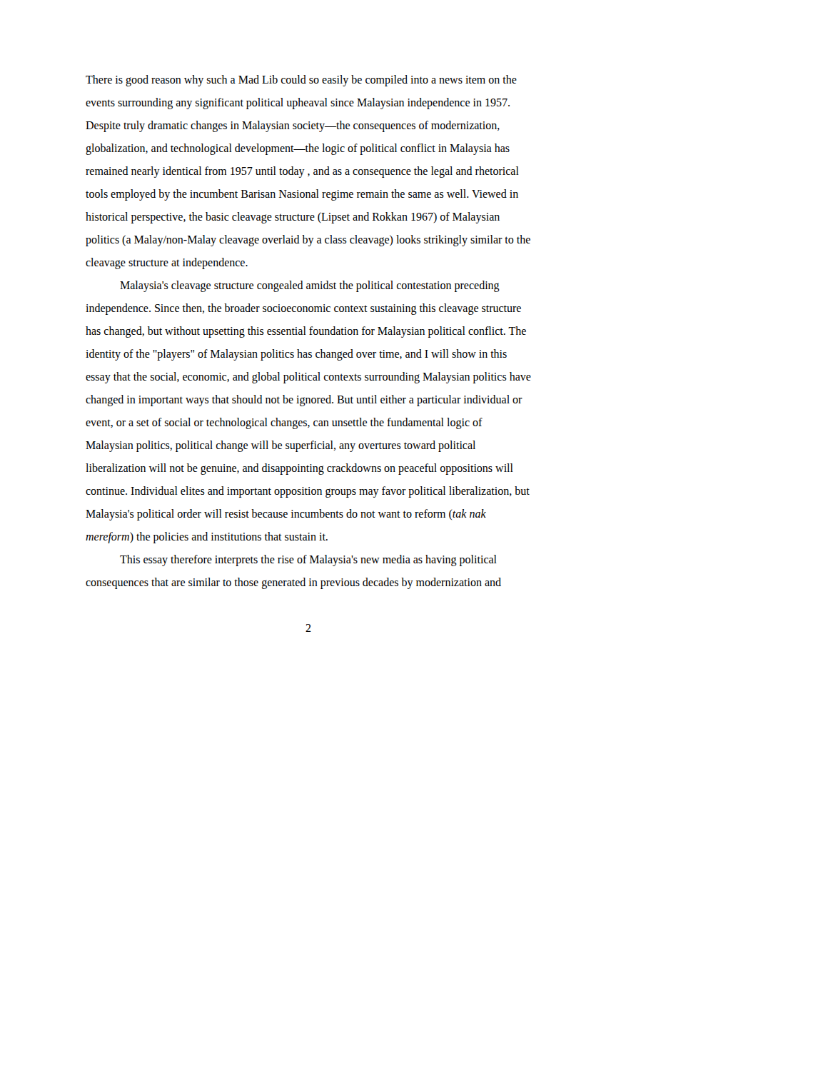There is good reason why such a Mad Lib could so easily be compiled into a news item on the events surrounding any significant political upheaval since Malaysian independence in 1957. Despite truly dramatic changes in Malaysian society—the consequences of modernization, globalization, and technological development—the logic of political conflict in Malaysia has remained nearly identical from 1957 until today , and as a consequence the legal and rhetorical tools employed by the incumbent Barisan Nasional regime remain the same as well. Viewed in historical perspective, the basic cleavage structure (Lipset and Rokkan 1967) of Malaysian politics (a Malay/non-Malay cleavage overlaid by a class cleavage) looks strikingly similar to the cleavage structure at independence.
Malaysia's cleavage structure congealed amidst the political contestation preceding independence. Since then, the broader socioeconomic context sustaining this cleavage structure has changed, but without upsetting this essential foundation for Malaysian political conflict. The identity of the "players" of Malaysian politics has changed over time, and I will show in this essay that the social, economic, and global political contexts surrounding Malaysian politics have changed in important ways that should not be ignored. But until either a particular individual or event, or a set of social or technological changes, can unsettle the fundamental logic of Malaysian politics, political change will be superficial, any overtures toward political liberalization will not be genuine, and disappointing crackdowns on peaceful oppositions will continue. Individual elites and important opposition groups may favor political liberalization, but Malaysia's political order will resist because incumbents do not want to reform (tak nak mereform) the policies and institutions that sustain it.
This essay therefore interprets the rise of Malaysia's new media as having political consequences that are similar to those generated in previous decades by modernization and
2